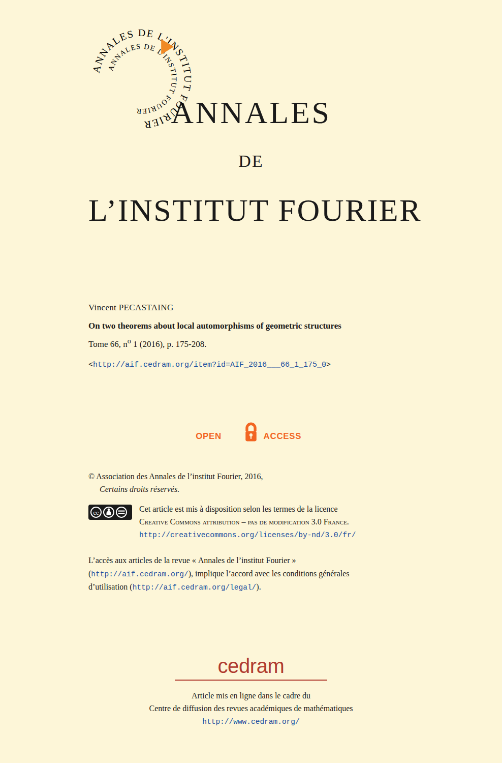ANNALES DE L'INSTITUT FOURIER ANNALES DE L'INSTITUT FOURIER
ANNALES
DE
L’INSTITUT FOURIER
Vincent PECASTAING
On two theorems about local automorphisms of geometric structures
Tome 66, no 1 (2016), p. 175-208.
<http://aif.cedram.org/item?id=AIF_2016___66_1_175_0>
OPEN ACCESS
© Association des Annales de l’institut Fourier, 2016,
Certains droits réservés.
cc
Cet article est mis à disposition selon les termes de la licence
Creative Commons attribution – pas de modification 3.0 France.
http://creativecommons.org/licenses/by-nd/3.0/fr/
L’accès aux articles de la revue « Annales de l’institut Fourier »
(http://aif.cedram.org/), implique l’accord avec les conditions générales
d’utilisation (http://aif.cedram.org/legal/).
cedram
Article mis en ligne dans le cadre du
Centre de diffusion des revues académiques de mathématiques
http://www.cedram.org/